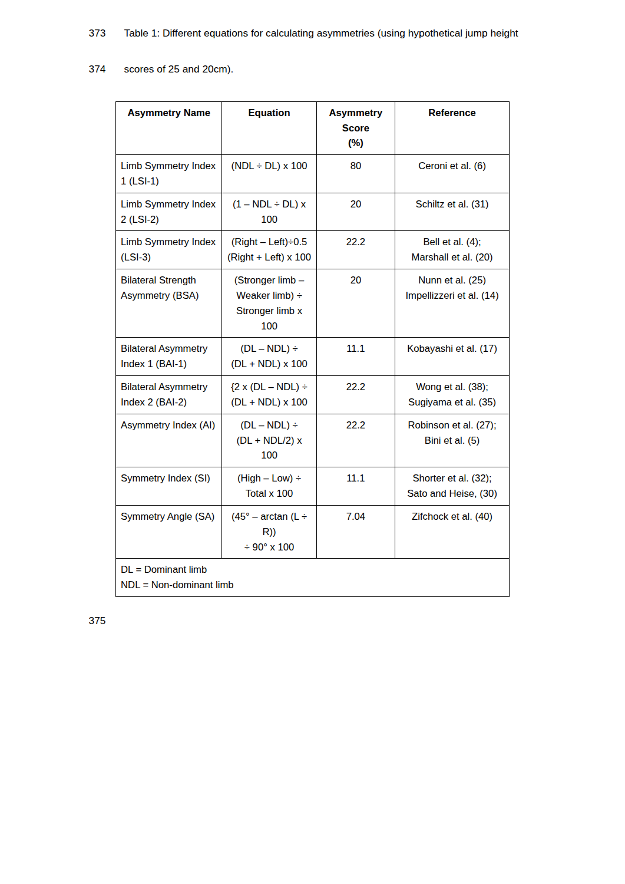373 Table 1: Different equations for calculating asymmetries (using hypothetical jump height
374scores of 25 and 20cm).
| Asymmetry Name | Equation | Asymmetry Score (%) | Reference |
| --- | --- | --- | --- |
| Limb Symmetry Index 1 (LSI-1) | (NDL ÷ DL) x 100 | 80 | Ceroni et al. (6) |
| Limb Symmetry Index 2 (LSI-2) | (1 – NDL ÷ DL) x 100 | 20 | Schiltz et al. (31) |
| Limb Symmetry Index (LSI-3) | (Right – Left)÷0.5 (Right + Left) x 100 | 22.2 | Bell et al. (4); Marshall et al. (20) |
| Bilateral Strength Asymmetry (BSA) | (Stronger limb – Weaker limb) ÷ Stronger limb x 100 | 20 | Nunn et al. (25) Impellizzeri et al. (14) |
| Bilateral Asymmetry Index 1 (BAI-1) | (DL – NDL) ÷ (DL + NDL) x 100 | 11.1 | Kobayashi et al. (17) |
| Bilateral Asymmetry Index 2 (BAI-2) | {2 x (DL – NDL) ÷ (DL + NDL) x 100 | 22.2 | Wong et al. (38); Sugiyama et al. (35) |
| Asymmetry Index (AI) | (DL – NDL) ÷ (DL + NDL/2) x 100 | 22.2 | Robinson et al. (27); Bini et al. (5) |
| Symmetry Index (SI) | (High – Low) ÷ Total x 100 | 11.1 | Shorter et al. (32); Sato and Heise, (30) |
| Symmetry Angle (SA) | (45° – arctan (L ÷ R)) ÷ 90° x 100 | 7.04 | Zifchock et al. (40) |
| DL = Dominant limb NDL = Non-dominant limb |
375